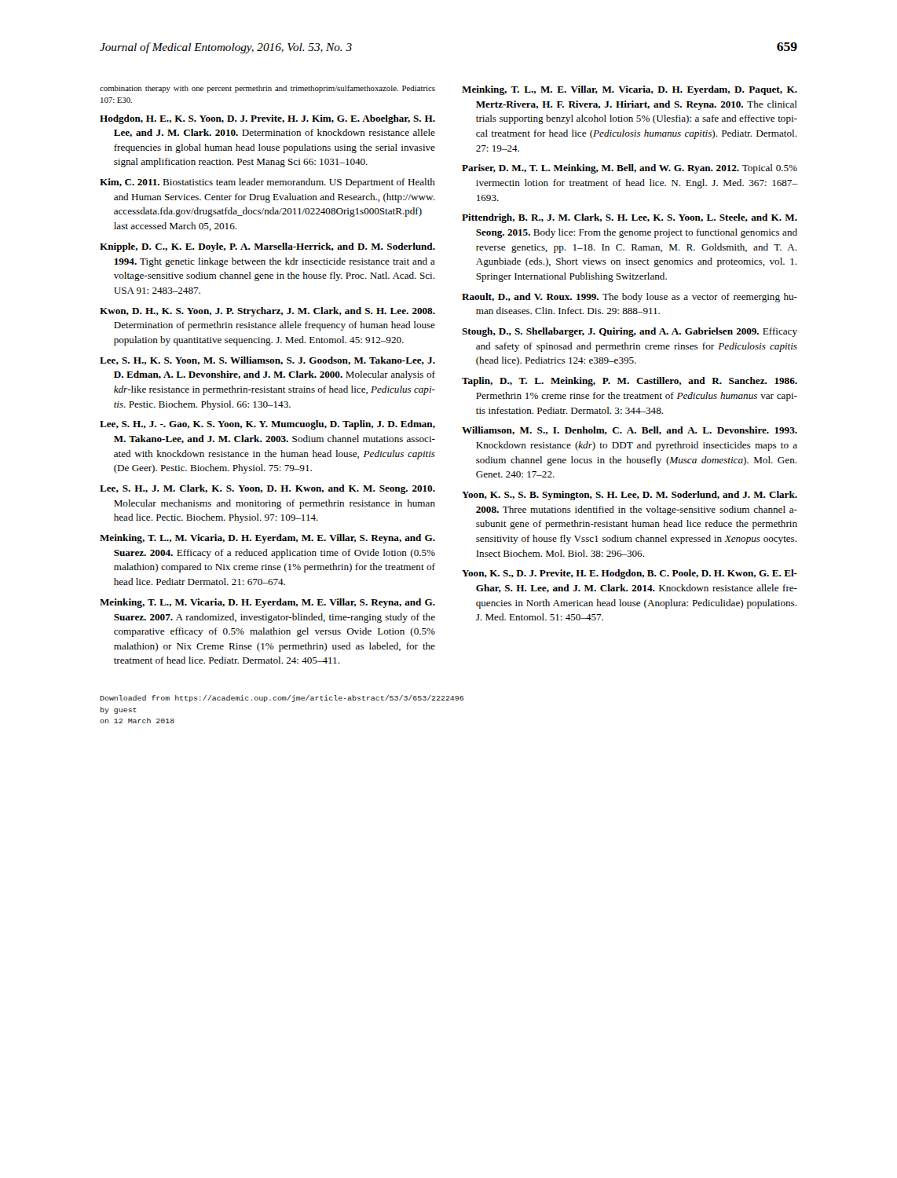Journal of Medical Entomology, 2016, Vol. 53, No. 3 659
combination therapy with one percent permethrin and trimethoprim/sulfamethoxazole. Pediatrics 107: E30.
Hodgdon, H. E., K. S. Yoon, D. J. Previte, H. J. Kim, G. E. Aboelghar, S. H. Lee, and J. M. Clark. 2010. Determination of knockdown resistance allele frequencies in global human head louse populations using the serial invasive signal amplification reaction. Pest Manag Sci 66: 1031–1040.
Kim, C. 2011. Biostatistics team leader memorandum. US Department of Health and Human Services. Center for Drug Evaluation and Research., (http://www.accessdata.fda.gov/drugsatfda_docs/nda/2011/022408Orig1s000StatR.pdf) last accessed March 05, 2016.
Knipple, D. C., K. E. Doyle, P. A. Marsella-Herrick, and D. M. Soderlund. 1994. Tight genetic linkage between the kdr insecticide resistance trait and a voltage-sensitive sodium channel gene in the house fly. Proc. Natl. Acad. Sci. USA 91: 2483–2487.
Kwon, D. H., K. S. Yoon, J. P. Strycharz, J. M. Clark, and S. H. Lee. 2008. Determination of permethrin resistance allele frequency of human head louse population by quantitative sequencing. J. Med. Entomol. 45: 912–920.
Lee, S. H., K. S. Yoon, M. S. Williamson, S. J. Goodson, M. Takano-Lee, J. D. Edman, A. L. Devonshire, and J. M. Clark. 2000. Molecular analysis of kdr-like resistance in permethrin-resistant strains of head lice, Pediculus capitis. Pestic. Biochem. Physiol. 66: 130–143.
Lee, S. H., J. -. Gao, K. S. Yoon, K. Y. Mumcuoglu, D. Taplin, J. D. Edman, M. Takano-Lee, and J. M. Clark. 2003. Sodium channel mutations associated with knockdown resistance in the human head louse, Pediculus capitis (De Geer). Pestic. Biochem. Physiol. 75: 79–91.
Lee, S. H., J. M. Clark, K. S. Yoon, D. H. Kwon, and K. M. Seong. 2010. Molecular mechanisms and monitoring of permethrin resistance in human head lice. Pectic. Biochem. Physiol. 97: 109–114.
Meinking, T. L., M. Vicaria, D. H. Eyerdam, M. E. Villar, S. Reyna, and G. Suarez. 2004. Efficacy of a reduced application time of Ovide lotion (0.5% malathion) compared to Nix creme rinse (1% permethrin) for the treatment of head lice. Pediatr Dermatol. 21: 670–674.
Meinking, T. L., M. Vicaria, D. H. Eyerdam, M. E. Villar, S. Reyna, and G. Suarez. 2007. A randomized, investigator-blinded, time-ranging study of the comparative efficacy of 0.5% malathion gel versus Ovide Lotion (0.5% malathion) or Nix Creme Rinse (1% permethrin) used as labeled, for the treatment of head lice. Pediatr. Dermatol. 24: 405–411.
Meinking, T. L., M. E. Villar, M. Vicaria, D. H. Eyerdam, D. Paquet, K. Mertz-Rivera, H. F. Rivera, J. Hiriart, and S. Reyna. 2010. The clinical trials supporting benzyl alcohol lotion 5% (Ulesfia): a safe and effective topical treatment for head lice (Pediculosis humanus capitis). Pediatr. Dermatol. 27: 19–24.
Pariser, D. M., T. L. Meinking, M. Bell, and W. G. Ryan. 2012. Topical 0.5% ivermectin lotion for treatment of head lice. N. Engl. J. Med. 367: 1687–1693.
Pittendrigh, B. R., J. M. Clark, S. H. Lee, K. S. Yoon, L. Steele, and K. M. Seong. 2015. Body lice: From the genome project to functional genomics and reverse genetics, pp. 1–18. In C. Raman, M. R. Goldsmith, and T. A. Agunbiade (eds.), Short views on insect genomics and proteomics, vol. 1. Springer International Publishing Switzerland.
Raoult, D., and V. Roux. 1999. The body louse as a vector of reemerging human diseases. Clin. Infect. Dis. 29: 888–911.
Stough, D., S. Shellabarger, J. Quiring, and A. A. Gabrielsen 2009. Efficacy and safety of spinosad and permethrin creme rinses for Pediculosis capitis (head lice). Pediatrics 124: e389–e395.
Taplin, D., T. L. Meinking, P. M. Castillero, and R. Sanchez. 1986. Permethrin 1% creme rinse for the treatment of Pediculus humanus var capitis infestation. Pediatr. Dermatol. 3: 344–348.
Williamson, M. S., I. Denholm, C. A. Bell, and A. L. Devonshire. 1993. Knockdown resistance (kdr) to DDT and pyrethroid insecticides maps to a sodium channel gene locus in the housefly (Musca domestica). Mol. Gen. Genet. 240: 17–22.
Yoon, K. S., S. B. Symington, S. H. Lee, D. M. Soderlund, and J. M. Clark. 2008. Three mutations identified in the voltage-sensitive sodium channel a-subunit gene of permethrin-resistant human head lice reduce the permethrin sensitivity of house fly Vssc1 sodium channel expressed in Xenopus oocytes. Insect Biochem. Mol. Biol. 38: 296–306.
Yoon, K. S., D. J. Previte, H. E. Hodgdon, B. C. Poole, D. H. Kwon, G. E. El-Ghar, S. H. Lee, and J. M. Clark. 2014. Knockdown resistance allele frequencies in North American head louse (Anoplura: Pediculidae) populations. J. Med. Entomol. 51: 450–457.
Downloaded from https://academic.oup.com/jme/article-abstract/53/3/653/2222496
by guest
on 12 March 2018